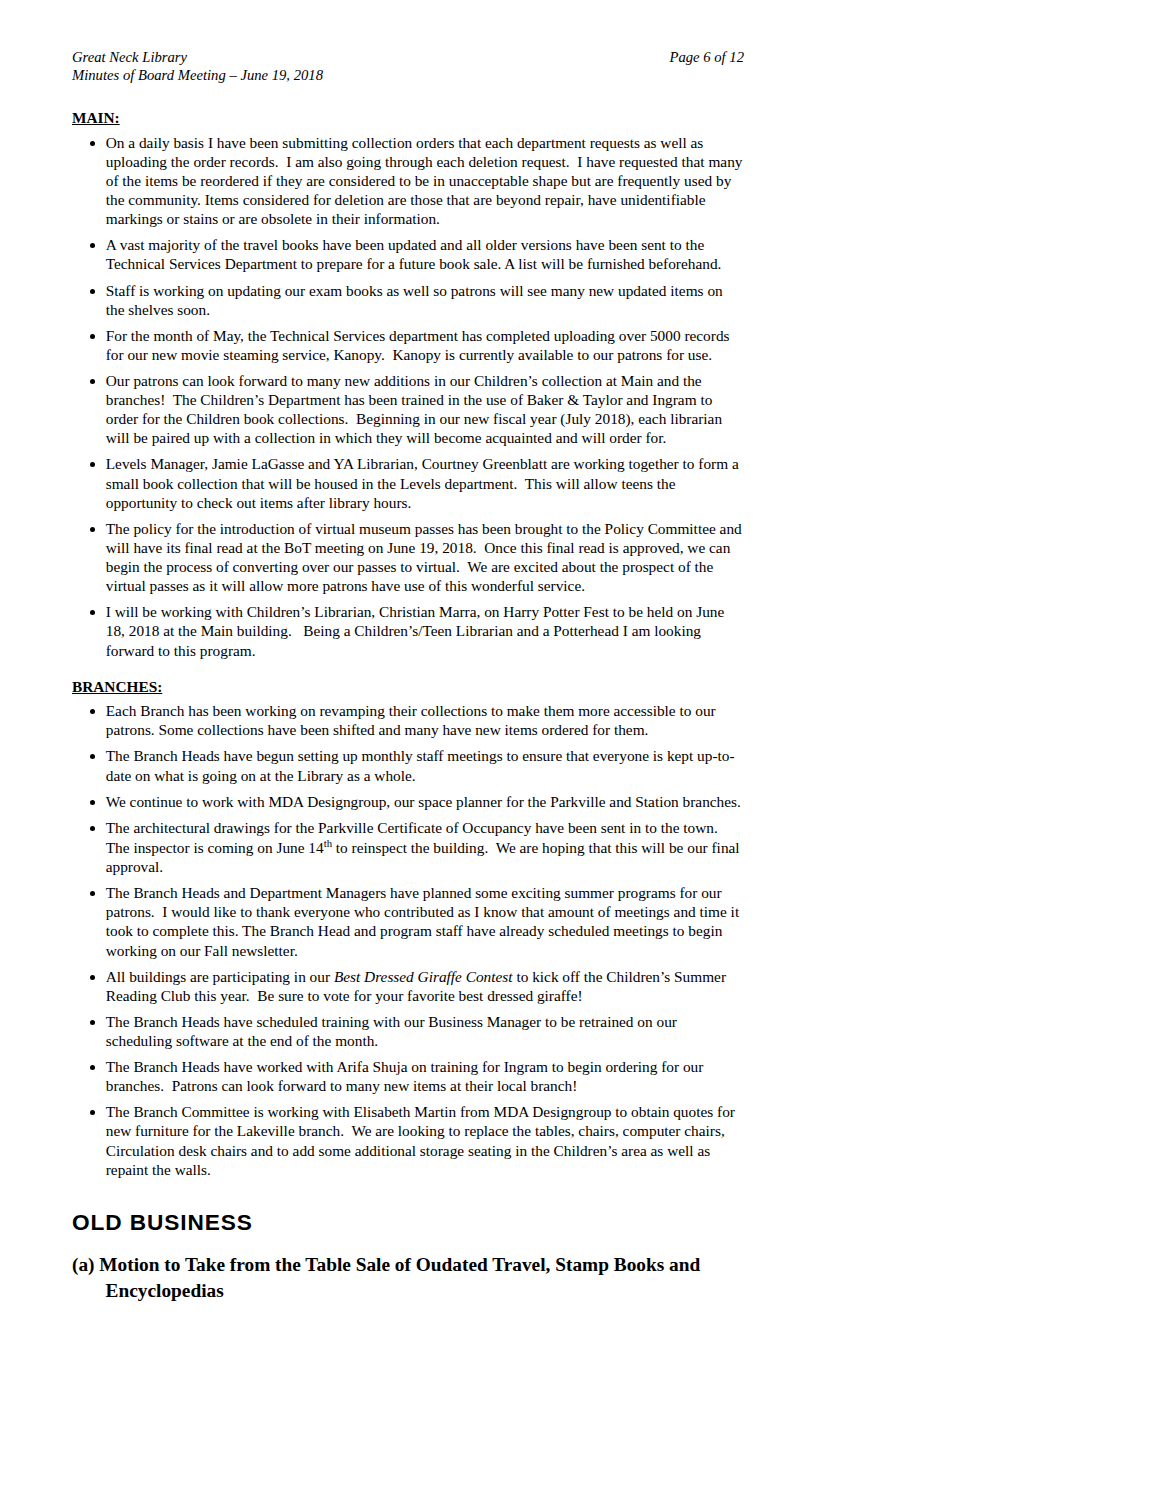Great Neck Library
Minutes of Board Meeting – June 19, 2018
Page 6 of 12
MAIN:
On a daily basis I have been submitting collection orders that each department requests as well as uploading the order records. I am also going through each deletion request. I have requested that many of the items be reordered if they are considered to be in unacceptable shape but are frequently used by the community. Items considered for deletion are those that are beyond repair, have unidentifiable markings or stains or are obsolete in their information.
A vast majority of the travel books have been updated and all older versions have been sent to the Technical Services Department to prepare for a future book sale. A list will be furnished beforehand.
Staff is working on updating our exam books as well so patrons will see many new updated items on the shelves soon.
For the month of May, the Technical Services department has completed uploading over 5000 records for our new movie steaming service, Kanopy. Kanopy is currently available to our patrons for use.
Our patrons can look forward to many new additions in our Children’s collection at Main and the branches! The Children’s Department has been trained in the use of Baker & Taylor and Ingram to order for the Children book collections. Beginning in our new fiscal year (July 2018), each librarian will be paired up with a collection in which they will become acquainted and will order for.
Levels Manager, Jamie LaGasse and YA Librarian, Courtney Greenblatt are working together to form a small book collection that will be housed in the Levels department. This will allow teens the opportunity to check out items after library hours.
The policy for the introduction of virtual museum passes has been brought to the Policy Committee and will have its final read at the BoT meeting on June 19, 2018. Once this final read is approved, we can begin the process of converting over our passes to virtual. We are excited about the prospect of the virtual passes as it will allow more patrons have use of this wonderful service.
I will be working with Children’s Librarian, Christian Marra, on Harry Potter Fest to be held on June 18, 2018 at the Main building. Being a Children’s/Teen Librarian and a Potterhead I am looking forward to this program.
BRANCHES:
Each Branch has been working on revamping their collections to make them more accessible to our patrons. Some collections have been shifted and many have new items ordered for them.
The Branch Heads have begun setting up monthly staff meetings to ensure that everyone is kept up-to-date on what is going on at the Library as a whole.
We continue to work with MDA Designgroup, our space planner for the Parkville and Station branches.
The architectural drawings for the Parkville Certificate of Occupancy have been sent in to the town. The inspector is coming on June 14th to reinspect the building. We are hoping that this will be our final approval.
The Branch Heads and Department Managers have planned some exciting summer programs for our patrons. I would like to thank everyone who contributed as I know that amount of meetings and time it took to complete this. The Branch Head and program staff have already scheduled meetings to begin working on our Fall newsletter.
All buildings are participating in our Best Dressed Giraffe Contest to kick off the Children’s Summer Reading Club this year. Be sure to vote for your favorite best dressed giraffe!
The Branch Heads have scheduled training with our Business Manager to be retrained on our scheduling software at the end of the month.
The Branch Heads have worked with Arifa Shuja on training for Ingram to begin ordering for our branches. Patrons can look forward to many new items at their local branch!
The Branch Committee is working with Elisabeth Martin from MDA Designgroup to obtain quotes for new furniture for the Lakeville branch. We are looking to replace the tables, chairs, computer chairs, Circulation desk chairs and to add some additional storage seating in the Children’s area as well as repaint the walls.
OLD BUSINESS
(a) Motion to Take from the Table Sale of Oudated Travel, Stamp Books and Encyclopedias